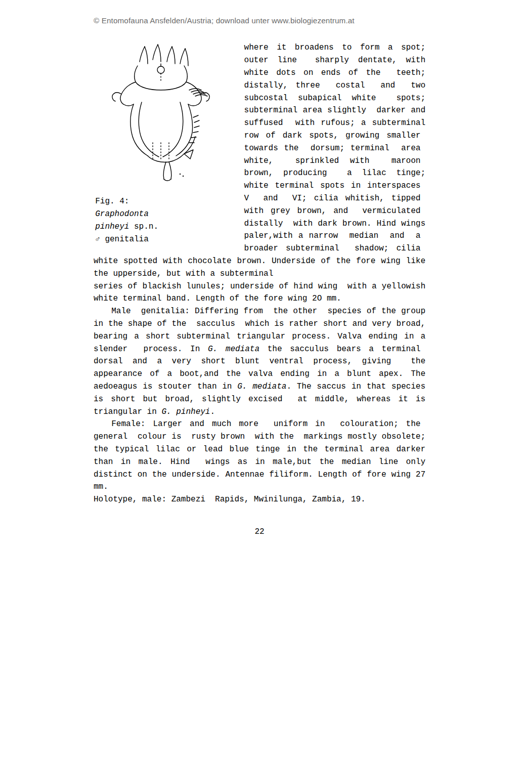© Entomofauna Ansfelden/Austria; download unter www.biologiezentrum.at
Fig. 4:
Graphodonta
pinheyi sp.n.
♂ genitalia
where it broadens to form a spot; outer line sharply dentate, with white dots on ends of the teeth; distally, three costal and two subcostal subapical white spots; subterminal area slightly darker and suffused with rufous; a subterminal row of dark spots, growing smaller towards the dorsum; terminal area white, sprinkled with maroon brown, producing a lilac tinge; white terminal spots in interspaces V and VI; cilia whitish, tipped with grey brown, and vermiculated distally with dark brown. Hind wings paler,with a narrow median and a broader subterminal shadow; cilia white spotted with chocolate brown. Underside of the fore wing like the upperside, but with a subterminal
series of blackish lunules; underside of hind wing with a yellowish white terminal band. Length of the fore wing 2O mm.
Male genitalia: Differing from the other species of the group in the shape of the sacculus which is rather short and very broad, bearing a short subterminal triangular process. Valva ending in a slender process. In G. mediata the sacculus bears a terminal dorsal and a very short blunt ventral process, giving the appearance of a boot,and the valva ending in a blunt apex. The aedoeagus is stouter than in G. mediata. The saccus in that species is short but broad, slightly excised at middle, whereas it is triangular in G. pinheyi.
Female: Larger and much more uniform in colouration; the general colour is rusty brown with the markings mostly obsolete; the typical lilac or lead blue tinge in the terminal area darker than in male. Hind wings as in male,but the median line only distinct on the underside. Antennae filiform. Length of fore wing 27 mm.
Holotype, male: Zambezi Rapids, Mwinilunga, Zambia, 19.
22